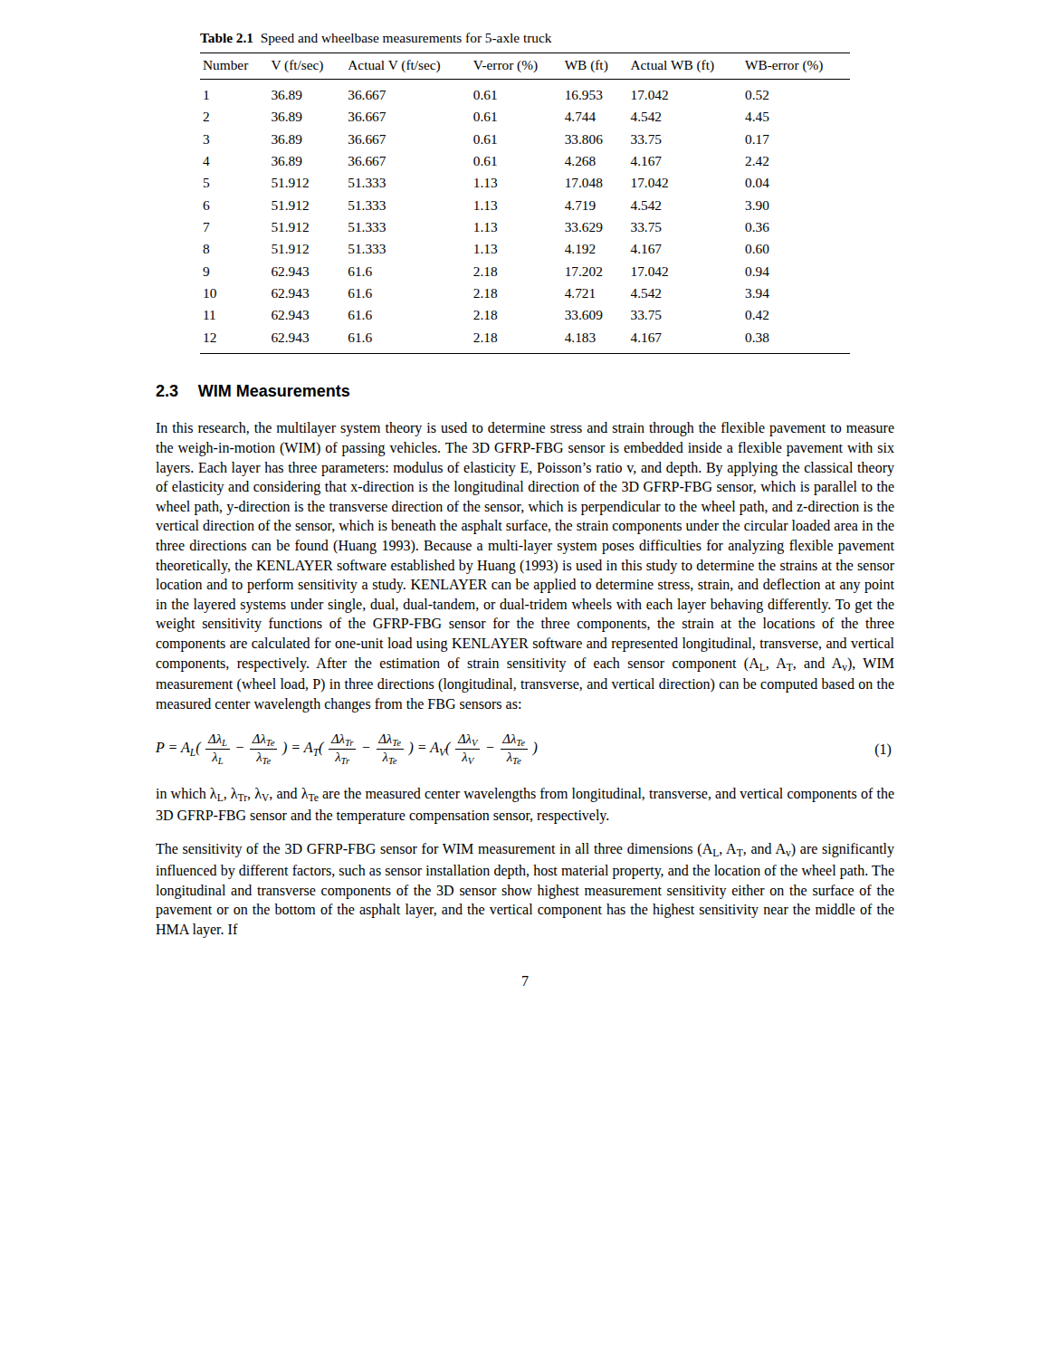Table 2.1 Speed and wheelbase measurements for 5-axle truck
| Number | V (ft/sec) | Actual V (ft/sec) | V-error (%) | WB (ft) | Actual WB (ft) | WB-error (%) |
| --- | --- | --- | --- | --- | --- | --- |
| 1 | 36.89 | 36.667 | 0.61 | 16.953 | 17.042 | 0.52 |
| 2 | 36.89 | 36.667 | 0.61 | 4.744 | 4.542 | 4.45 |
| 3 | 36.89 | 36.667 | 0.61 | 33.806 | 33.75 | 0.17 |
| 4 | 36.89 | 36.667 | 0.61 | 4.268 | 4.167 | 2.42 |
| 5 | 51.912 | 51.333 | 1.13 | 17.048 | 17.042 | 0.04 |
| 6 | 51.912 | 51.333 | 1.13 | 4.719 | 4.542 | 3.90 |
| 7 | 51.912 | 51.333 | 1.13 | 33.629 | 33.75 | 0.36 |
| 8 | 51.912 | 51.333 | 1.13 | 4.192 | 4.167 | 0.60 |
| 9 | 62.943 | 61.6 | 2.18 | 17.202 | 17.042 | 0.94 |
| 10 | 62.943 | 61.6 | 2.18 | 4.721 | 4.542 | 3.94 |
| 11 | 62.943 | 61.6 | 2.18 | 33.609 | 33.75 | 0.42 |
| 12 | 62.943 | 61.6 | 2.18 | 4.183 | 4.167 | 0.38 |
2.3 WIM Measurements
In this research, the multilayer system theory is used to determine stress and strain through the flexible pavement to measure the weigh-in-motion (WIM) of passing vehicles. The 3D GFRP-FBG sensor is embedded inside a flexible pavement with six layers. Each layer has three parameters: modulus of elasticity E, Poisson’s ratio v, and depth. By applying the classical theory of elasticity and considering that x-direction is the longitudinal direction of the 3D GFRP-FBG sensor, which is parallel to the wheel path, y-direction is the transverse direction of the sensor, which is perpendicular to the wheel path, and z-direction is the vertical direction of the sensor, which is beneath the asphalt surface, the strain components under the circular loaded area in the three directions can be found (Huang 1993). Because a multi-layer system poses difficulties for analyzing flexible pavement theoretically, the KENLAYER software established by Huang (1993) is used in this study to determine the strains at the sensor location and to perform sensitivity a study. KENLAYER can be applied to determine stress, strain, and deflection at any point in the layered systems under single, dual, dual-tandem, or dual-tridem wheels with each layer behaving differently. To get the weight sensitivity functions of the GFRP-FBG sensor for the three components, the strain at the locations of the three components are calculated for one-unit load using KENLAYER software and represented longitudinal, transverse, and vertical components, respectively. After the estimation of strain sensitivity of each sensor component (AL, AT, and Av), WIM measurement (wheel load, P) in three directions (longitudinal, transverse, and vertical direction) can be computed based on the measured center wavelength changes from the FBG sensors as:
P = AL( ΔλL λL − ΔλTe λTe ) = AT( ΔλTr λTr − ΔλTe λTe ) = AV( ΔλV λV − ΔλTe λTe ) (1)
in which λL, λTr, λV, and λTe are the measured center wavelengths from longitudinal, transverse, and vertical components of the 3D GFRP-FBG sensor and the temperature compensation sensor, respectively.
The sensitivity of the 3D GFRP-FBG sensor for WIM measurement in all three dimensions (AL, AT, and Av) are significantly influenced by different factors, such as sensor installation depth, host material property, and the location of the wheel path. The longitudinal and transverse components of the 3D sensor show highest measurement sensitivity either on the surface of the pavement or on the bottom of the asphalt layer, and the vertical component has the highest sensitivity near the middle of the HMA layer. If
7